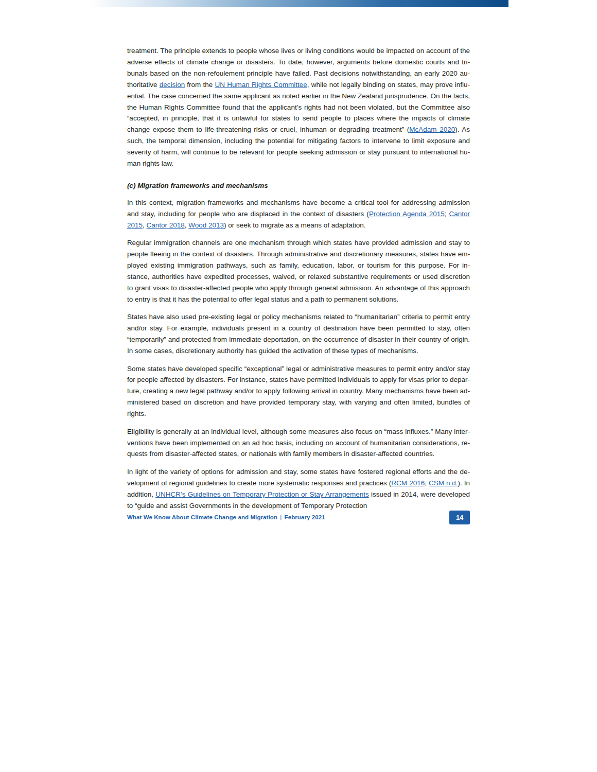treatment. The principle extends to people whose lives or living conditions would be impacted on account of the adverse effects of climate change or disasters. To date, however, arguments before domestic courts and tribunals based on the non-refoulement principle have failed. Past decisions notwithstanding, an early 2020 authoritative decision from the UN Human Rights Committee, while not legally binding on states, may prove influential. The case concerned the same applicant as noted earlier in the New Zealand jurisprudence. On the facts, the Human Rights Committee found that the applicant’s rights had not been violated, but the Committee also “accepted, in principle, that it is unlawful for states to send people to places where the impacts of climate change expose them to life-threatening risks or cruel, inhuman or degrading treatment” (McAdam 2020). As such, the temporal dimension, including the potential for mitigating factors to intervene to limit exposure and severity of harm, will continue to be relevant for people seeking admission or stay pursuant to international human rights law.
(c) Migration frameworks and mechanisms
In this context, migration frameworks and mechanisms have become a critical tool for addressing admission and stay, including for people who are displaced in the context of disasters (Protection Agenda 2015; Cantor 2015, Cantor 2018, Wood 2013) or seek to migrate as a means of adaptation.
Regular immigration channels are one mechanism through which states have provided admission and stay to people fleeing in the context of disasters. Through administrative and discretionary measures, states have employed existing immigration pathways, such as family, education, labor, or tourism for this purpose. For instance, authorities have expedited processes, waived, or relaxed substantive requirements or used discretion to grant visas to disaster-affected people who apply through general admission. An advantage of this approach to entry is that it has the potential to offer legal status and a path to permanent solutions.
States have also used pre-existing legal or policy mechanisms related to “humanitarian” criteria to permit entry and/or stay. For example, individuals present in a country of destination have been permitted to stay, often “temporarily” and protected from immediate deportation, on the occurrence of disaster in their country of origin. In some cases, discretionary authority has guided the activation of these types of mechanisms.
Some states have developed specific “exceptional” legal or administrative measures to permit entry and/or stay for people affected by disasters. For instance, states have permitted individuals to apply for visas prior to departure, creating a new legal pathway and/or to apply following arrival in country. Many mechanisms have been administered based on discretion and have provided temporary stay, with varying and often limited, bundles of rights.
Eligibility is generally at an individual level, although some measures also focus on “mass influxes.” Many interventions have been implemented on an ad hoc basis, including on account of humanitarian considerations, requests from disaster-affected states, or nationals with family members in disaster-affected countries.
In light of the variety of options for admission and stay, some states have fostered regional efforts and the development of regional guidelines to create more systematic responses and practices (RCM 2016; CSM n.d.). In addition, UNHCR’s Guidelines on Temporary Protection or Stay Arrangements issued in 2014, were developed to “guide and assist Governments in the development of Temporary Protection
What We Know About Climate Change and Migration|February 2021
14